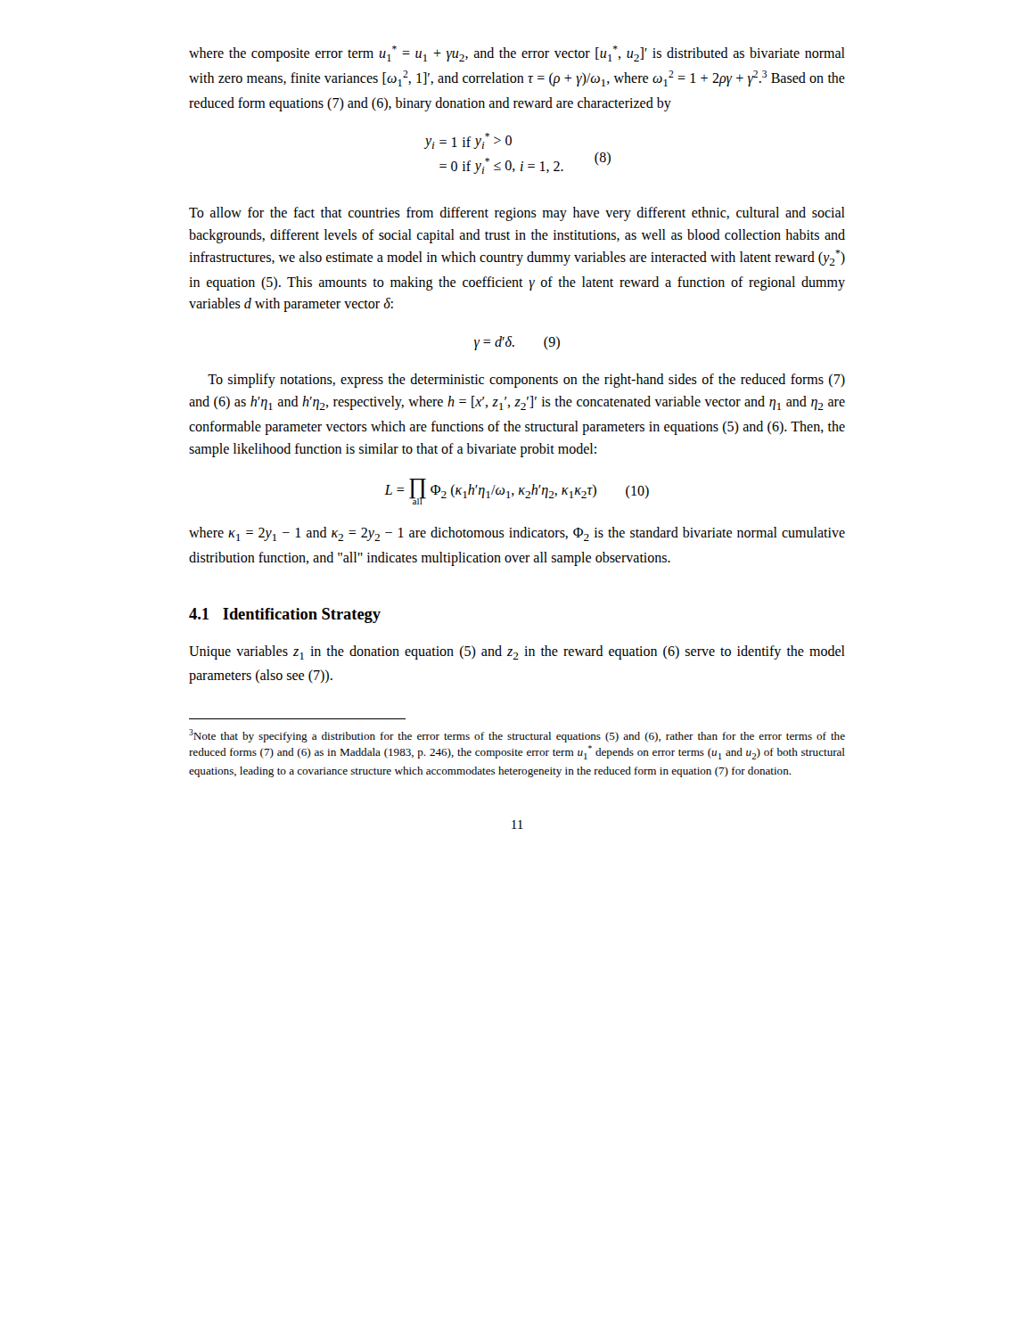where the composite error term u1* = u1 + γu2, and the error vector [u1*, u2]′ is distributed as bivariate normal with zero means, finite variances [ω12, 1]′, and correlation τ = (ρ + γ)/ω1, where ω12 = 1 + 2ργ + γ2.3 Based on the reduced form equations (7) and (6), binary donation and reward are characterized by
| y i | = 1 | if | y i * > 0 | |
| | = 0 | if | y i * ≤ 0, | i = 1, 2. |
(8)
To allow for the fact that countries from different regions may have very different ethnic, cultural and social backgrounds, different levels of social capital and trust in the institutions, as well as blood collection habits and infrastructures, we also estimate a model in which country dummy variables are interacted with latent reward (y2*) in equation (5). This amounts to making the coefficient γ of the latent reward a function of regional dummy variables d with parameter vector δ:
γ = d′δ.
(9)
To simplify notations, express the deterministic components on the right-hand sides of the reduced forms (7) and (6) as h′η1 and h′η2, respectively, where h = [x′, z1′, z2′]′ is the concatenated variable vector and η1 and η2 are conformable parameter vectors which are functions of the structural parameters in equations (5) and (6). Then, the sample likelihood function is similar to that of a bivariate probit model:
L = ∏ all Φ2 (κ1h′η1/ω1, κ2h′η2, κ1κ2τ)
(10)
where κ1 = 2y1 − 1 and κ2 = 2y2 − 1 are dichotomous indicators, Φ2 is the standard bivariate normal cumulative distribution function, and "all" indicates multiplication over all sample observations.
4.1 Identification Strategy
Unique variables z1 in the donation equation (5) and z2 in the reward equation (6) serve to identify the model parameters (also see (7)).
3Note that by specifying a distribution for the error terms of the structural equations (5) and (6), rather than for the error terms of the reduced forms (7) and (6) as in Maddala (1983, p. 246), the composite error term u1* depends on error terms (u1 and u2) of both structural equations, leading to a covariance structure which accommodates heterogeneity in the reduced form in equation (7) for donation.
11